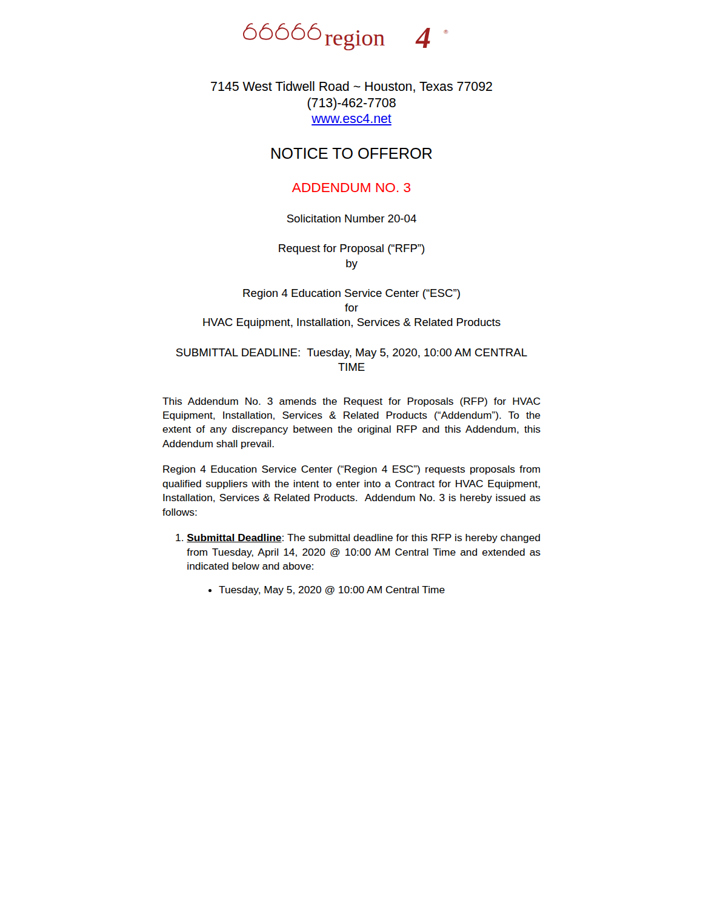7145 West Tidwell Road ~ Houston, Texas 77092
(713)-462-7708
www.esc4.net
NOTICE TO OFFEROR
ADDENDUM NO. 3
Solicitation Number 20-04
Request for Proposal (“RFP”)
by
Region 4 Education Service Center (“ESC”)
for
HVAC Equipment, Installation, Services & Related Products
SUBMITTAL DEADLINE: Tuesday, May 5, 2020, 10:00 AM CENTRAL TIME
This Addendum No. 3 amends the Request for Proposals (RFP) for HVAC Equipment, Installation, Services & Related Products (“Addendum”). To the extent of any discrepancy between the original RFP and this Addendum, this Addendum shall prevail.
Region 4 Education Service Center (“Region 4 ESC”) requests proposals from qualified suppliers with the intent to enter into a Contract for HVAC Equipment, Installation, Services & Related Products. Addendum No. 3 is hereby issued as follows:
Submittal Deadline: The submittal deadline for this RFP is hereby changed from Tuesday, April 14, 2020 @ 10:00 AM Central Time and extended as indicated below and above:
Tuesday, May 5, 2020 @ 10:00 AM Central Time